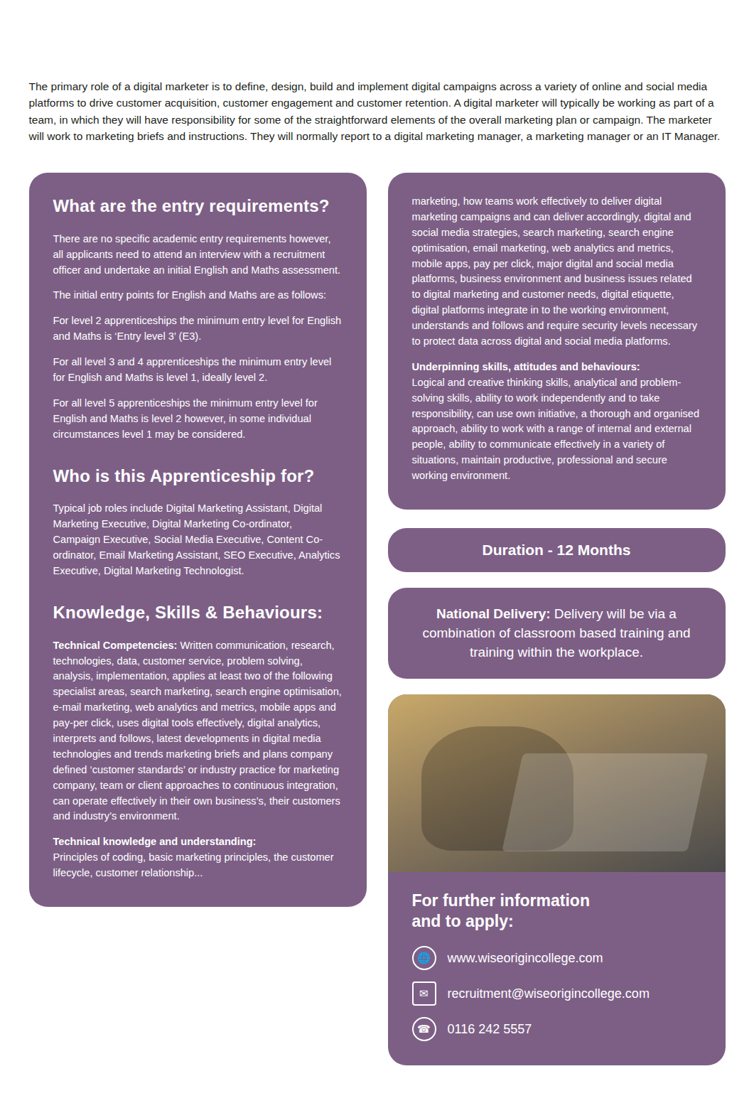The primary role of a digital marketer is to define, design, build and implement digital campaigns across a variety of online and social media platforms to drive customer acquisition, customer engagement and customer retention. A digital marketer will typically be working as part of a team, in which they will have responsibility for some of the straightforward elements of the overall marketing plan or campaign. The marketer will work to marketing briefs and instructions. They will normally report to a digital marketing manager, a marketing manager or an IT Manager.
What are the entry requirements?
There are no specific academic entry requirements however, all applicants need to attend an interview with a recruitment officer and undertake an initial English and Maths assessment.
The initial entry points for English and Maths are as follows:
For level 2 apprenticeships the minimum entry level for English and Maths is ‘Entry level 3’ (E3).
For all level 3 and 4 apprenticeships the minimum entry level for English and Maths is level 1, ideally level 2.
For all level 5 apprenticeships the minimum entry level for English and Maths is level 2 however, in some individual circumstances level 1 may be considered.
Who is this Apprenticeship for?
Typical job roles include Digital Marketing Assistant, Digital Marketing Executive, Digital Marketing Co-ordinator, Campaign Executive, Social Media Executive, Content Co-ordinator, Email Marketing Assistant, SEO Executive, Analytics Executive, Digital Marketing Technologist.
Knowledge, Skills & Behaviours:
Technical Competencies: Written communication, research, technologies, data, customer service, problem solving, analysis, implementation, applies at least two of the following specialist areas, search marketing, search engine optimisation, e-mail marketing, web analytics and metrics, mobile apps and pay-per click, uses digital tools effectively, digital analytics, interprets and follows, latest developments in digital media technologies and trends marketing briefs and plans company defined ‘customer standards’ or industry practice for marketing company, team or client approaches to continuous integration, can operate effectively in their own business’s, their customers and industry’s environment.
Technical knowledge and understanding:
Principles of coding, basic marketing principles, the customer lifecycle, customer relationship...
marketing, how teams work effectively to deliver digital marketing campaigns and can deliver accordingly, digital and social media strategies, search marketing, search engine optimisation, email marketing, web analytics and metrics, mobile apps, pay per click, major digital and social media platforms, business environment and business issues related to digital marketing and customer needs, digital etiquette, digital platforms integrate in to the working environment, understands and follows and require security levels necessary to protect data across digital and social media platforms.
Underpinning skills, attitudes and behaviours:
Logical and creative thinking skills, analytical and problem-solving skills, ability to work independently and to take responsibility, can use own initiative, a thorough and organised approach, ability to work with a range of internal and external people, ability to communicate effectively in a variety of situations, maintain productive, professional and secure working environment.
Duration - 12 Months
National Delivery: Delivery will be via a combination of classroom based training and training within the workplace.
For further information
and to apply:
🌐www.wiseorigincollege.com
✉recruitment@wiseorigincollege.com
☎0116 242 5557